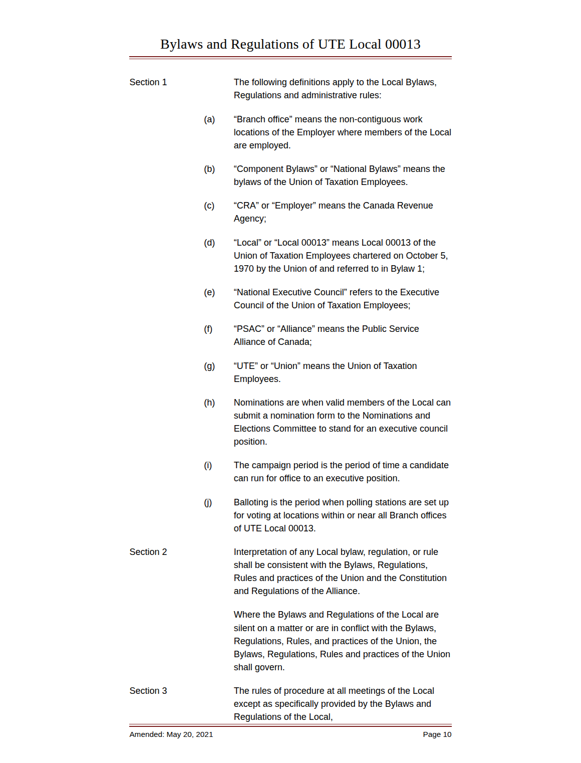Bylaws and Regulations of UTE Local 00013
| Section 1 | | The following definitions apply to the Local Bylaws, Regulations and administrative rules: |
| | (a) | “Branch office” means the non-contiguous work locations of the Employer where members of the Local are employed. |
| | (b) | “Component Bylaws” or “National Bylaws” means the bylaws of the Union of Taxation Employees. |
| | (c) | “CRA” or “Employer” means the Canada Revenue Agency; |
| | (d) | “Local” or “Local 00013” means Local 00013 of the Union of Taxation Employees chartered on October 5, 1970 by the Union of and referred to in Bylaw 1; |
| | (e) | “National Executive Council” refers to the Executive Council of the Union of Taxation Employees; |
| | (f) | “PSAC” or “Alliance” means the Public Service Alliance of Canada; |
| | (g) | “UTE” or “Union” means the Union of Taxation Employees. |
| | (h) | Nominations are when valid members of the Local can submit a nomination form to the Nominations and Elections Committee to stand for an executive council position. |
| | (i) | The campaign period is the period of time a candidate can run for office to an executive position. |
| | (j) | Balloting is the period when polling stations are set up for voting at locations within or near all Branch offices of UTE Local 00013. |
| Section 2 | | Interpretation of any Local bylaw, regulation, or rule shall be consistent with the Bylaws, Regulations, Rules and practices of the Union and the Constitution and Regulations of the Alliance. |
| | | Where the Bylaws and Regulations of the Local are silent on a matter or are in conflict with the Bylaws, Regulations, Rules, and practices of the Union, the Bylaws, Regulations, Rules and practices of the Union shall govern. |
| Section 3 | | The rules of procedure at all meetings of the Local except as specifically provided by the Bylaws and Regulations of the Local, |
Amended: May 20, 2021 Page 10